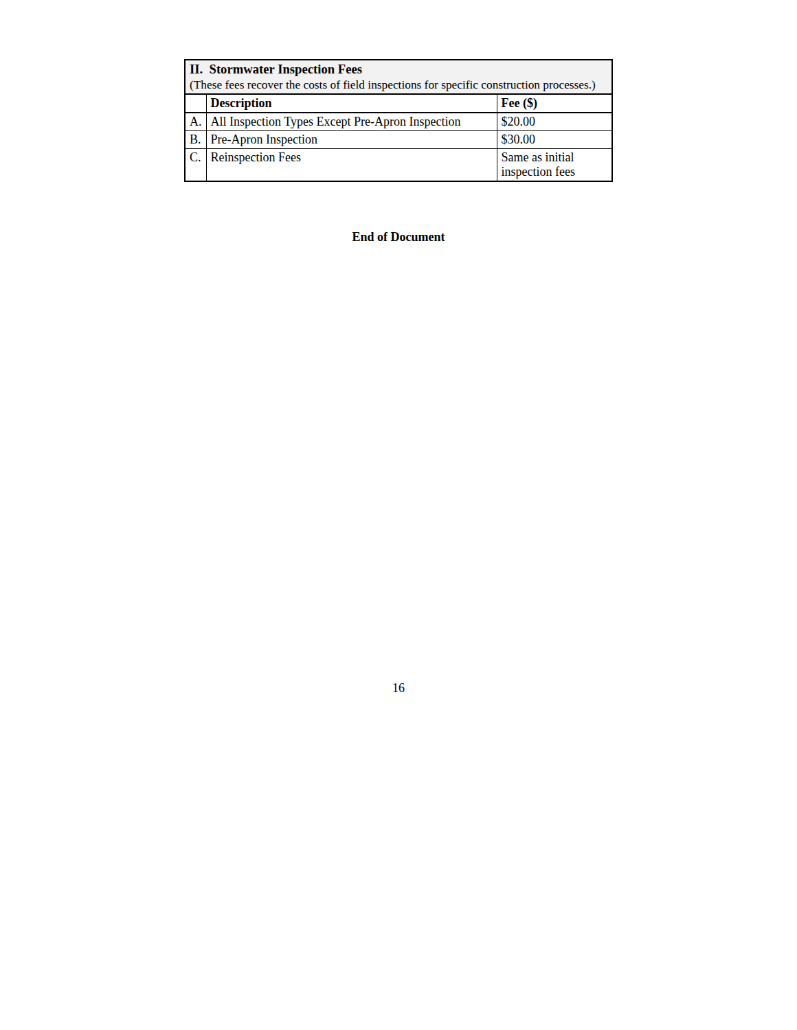| II. Stormwater Inspection Fees (These fees recover the costs of field inspections for specific construction processes.) |
| | Description | Fee ($) |
| A. | All Inspection Types Except Pre-Apron Inspection | $20.00 |
| B. | Pre-Apron Inspection | $30.00 |
| C. | Reinspection Fees | Same as initial inspection fees |
End of Document
16